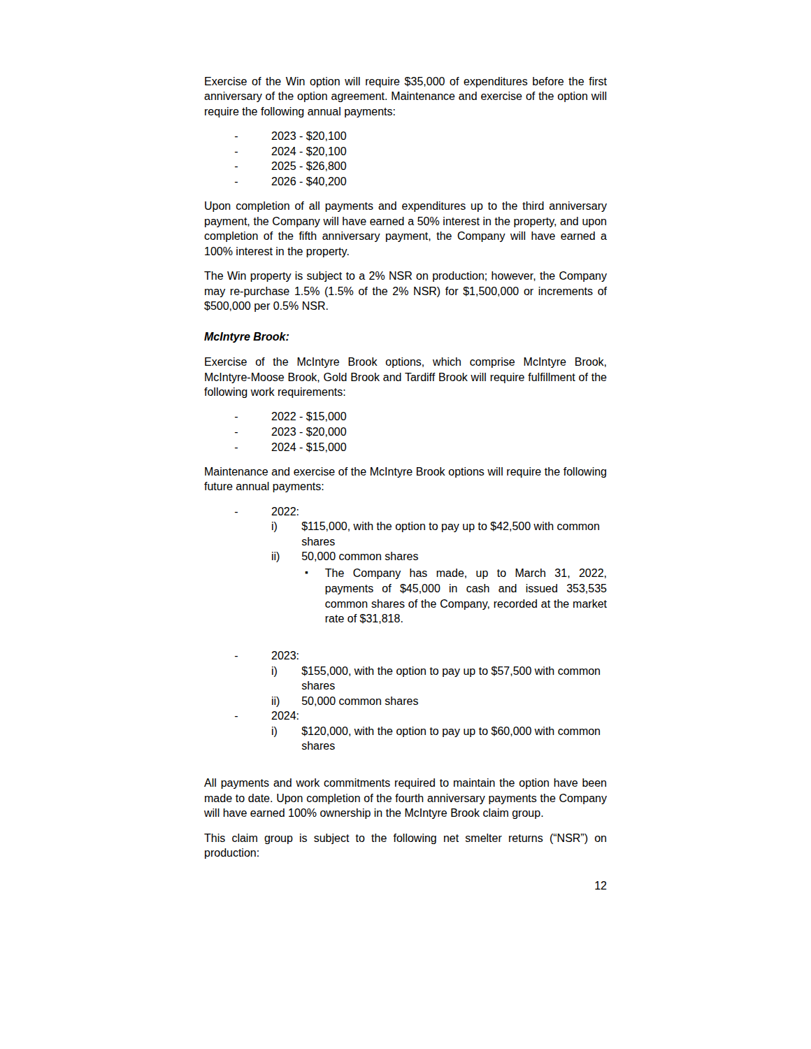Exercise of the Win option will require $35,000 of expenditures before the first anniversary of the option agreement. Maintenance and exercise of the option will require the following annual payments:
2023 - $20,100
2024 - $20,100
2025 - $26,800
2026 - $40,200
Upon completion of all payments and expenditures up to the third anniversary payment, the Company will have earned a 50% interest in the property, and upon completion of the fifth anniversary payment, the Company will have earned a 100% interest in the property.
The Win property is subject to a 2% NSR on production; however, the Company may re-purchase 1.5% (1.5% of the 2% NSR) for $1,500,000 or increments of $500,000 per 0.5% NSR.
McIntyre Brook:
Exercise of the McIntyre Brook options, which comprise McIntyre Brook, McIntyre-Moose Brook, Gold Brook and Tardiff Brook will require fulfillment of the following work requirements:
2022 - $15,000
2023 - $20,000
2024 - $15,000
Maintenance and exercise of the McIntyre Brook options will require the following future annual payments:
2022:
i)$115,000, with the option to pay up to $42,500 with common shares
ii) 50,000 common shares
The Company has made, up to March 31, 2022, payments of $45,000 in cash and issued 353,535 common shares of the Company, recorded at the market rate of $31,818.
2023:
i)$155,000, with the option to pay up to $57,500 with common shares
ii) 50,000 common shares
2024:
i)$120,000, with the option to pay up to $60,000 with common shares
All payments and work commitments required to maintain the option have been made to date. Upon completion of the fourth anniversary payments the Company will have earned 100% ownership in the McIntyre Brook claim group.
This claim group is subject to the following net smelter returns (“NSR”) on production:
12